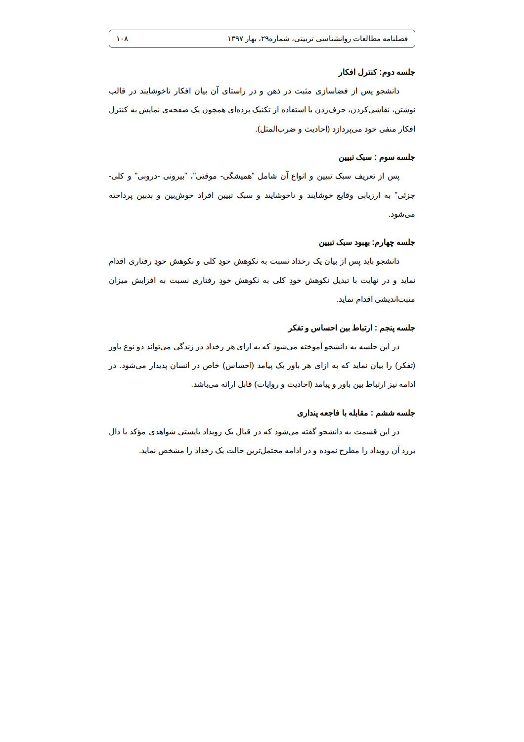فصلنامه مطالعات روانشناسی تربیتی، شماره۲۹، بهار ۱۳۹۷ ۱۰۸
جلسه دوم: کنترل افکار
دانشجو پس از فضاسازی مثبت در ذهن و در راستای آن بیان افکار ناخوشایند در قالب نوشتن، نقاشی‌کردن، حرف‌زدن با استفاده از تکنیک پرده‌ای همچون یک صفحه‌ی نمایش به کنترل افکار منفی خود می‌پردازد (احادیث و ضرب‌المثل).
جلسه سوم : سبک تبیین
پس از تعریف سبک تبیین و انواع آن شامل "همیشگی- موقتی"، "بیرونی -درونی" و کلی-جزئی" به ارزیابی وقایع خوشایند و ناخوشایند و سبک تبیین افراد خوش‌بین و بدبین پرداخته می‌شود.
جلسه چهارم: بهبود سبک تبیین
دانشجو باید پس از بیان یک رخداد نسبت به نکوهش خودِ کلی و نکوهش خودِ رفتاری اقدام نماید و در نهایت با تبدیل نکوهش خودِ کلی به نکوهش خودِ رفتاری نسبت به افزایش میزان مثبت‌اندیشی اقدام نماید.
جلسه پنجم : ارتباط بین احساس و تفکر
در این جلسه به دانشجو آموخته می‌شود که به ازای هر رخداد در زندگی می‌تواند دو نوع باور (تفکر) را بیان نماید که به ازای هر باور یک پیامد (احساس) خاص در انسان پدیدار می‌شود. در ادامه نیز ارتباط بین باور و پیامد (احادیث و روایات) قابل ارائه می‌باشد.
جلسه ششم : مقابله با فاجعه پنداری
در این قسمت به دانشجو گفته می‌شود که در قبال یک رویداد بایستی شواهدی مؤکد یا دال بررد آن رویداد را مطرح نموده و در ادامه محتمل‌ترین حالت یک رخداد را مشخص نماید.